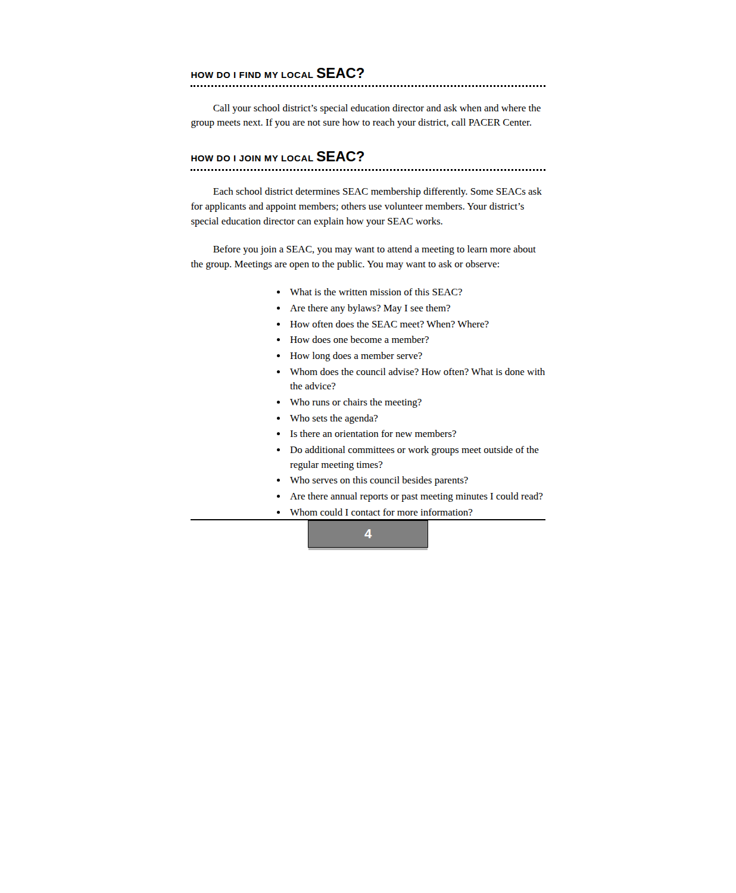How do I find my local SEAC?
Call your school district’s special education director and ask when and where the group meets next. If you are not sure how to reach your district, call PACER Center.
How do I join my local SEAC?
Each school district determines SEAC membership differently. Some SEACs ask for applicants and appoint members; others use volunteer members. Your district’s special education director can explain how your SEAC works.
Before you join a SEAC, you may want to attend a meeting to learn more about the group. Meetings are open to the public. You may want to ask or observe:
What is the written mission of this SEAC?
Are there any bylaws? May I see them?
How often does the SEAC meet? When? Where?
How does one become a member?
How long does a member serve?
Whom does the council advise? How often? What is done with the advice?
Who runs or chairs the meeting?
Who sets the agenda?
Is there an orientation for new members?
Do additional committees or work groups meet outside of the regular meeting times?
Who serves on this council besides parents?
Are there annual reports or past meeting minutes I could read?
Whom could I contact for more information?
4